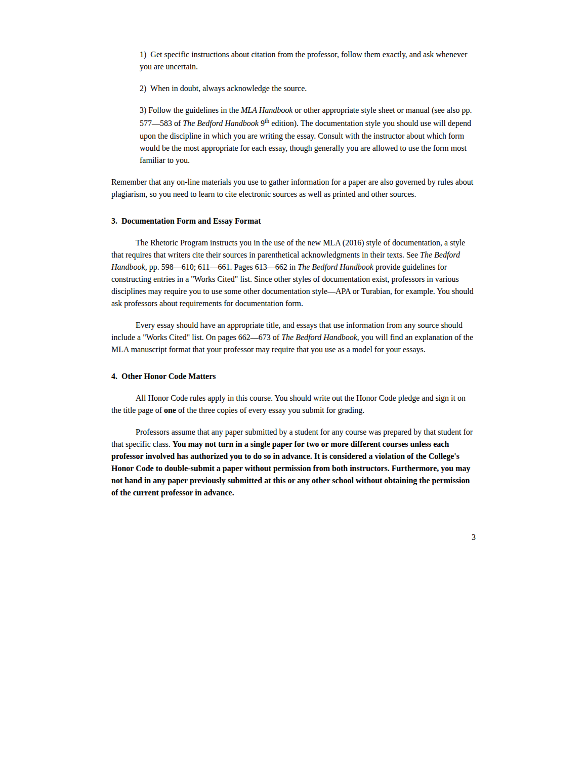1) Get specific instructions about citation from the professor, follow them exactly, and ask whenever you are uncertain.
2) When in doubt, always acknowledge the source.
3) Follow the guidelines in the MLA Handbook or other appropriate style sheet or manual (see also pp. 577—583 of The Bedford Handbook 9th edition). The documentation style you should use will depend upon the discipline in which you are writing the essay. Consult with the instructor about which form would be the most appropriate for each essay, though generally you are allowed to use the form most familiar to you.
Remember that any on-line materials you use to gather information for a paper are also governed by rules about plagiarism, so you need to learn to cite electronic sources as well as printed and other sources.
3. Documentation Form and Essay Format
The Rhetoric Program instructs you in the use of the new MLA (2016) style of documentation, a style that requires that writers cite their sources in parenthetical acknowledgments in their texts. See The Bedford Handbook, pp. 598—610; 611—661. Pages 613—662 in The Bedford Handbook provide guidelines for constructing entries in a "Works Cited" list. Since other styles of documentation exist, professors in various disciplines may require you to use some other documentation style—APA or Turabian, for example. You should ask professors about requirements for documentation form.
Every essay should have an appropriate title, and essays that use information from any source should include a "Works Cited" list. On pages 662—673 of The Bedford Handbook, you will find an explanation of the MLA manuscript format that your professor may require that you use as a model for your essays.
4. Other Honor Code Matters
All Honor Code rules apply in this course. You should write out the Honor Code pledge and sign it on the title page of one of the three copies of every essay you submit for grading.
Professors assume that any paper submitted by a student for any course was prepared by that student for that specific class. You may not turn in a single paper for two or more different courses unless each professor involved has authorized you to do so in advance. It is considered a violation of the College's Honor Code to double-submit a paper without permission from both instructors. Furthermore, you may not hand in any paper previously submitted at this or any other school without obtaining the permission of the current professor in advance.
3